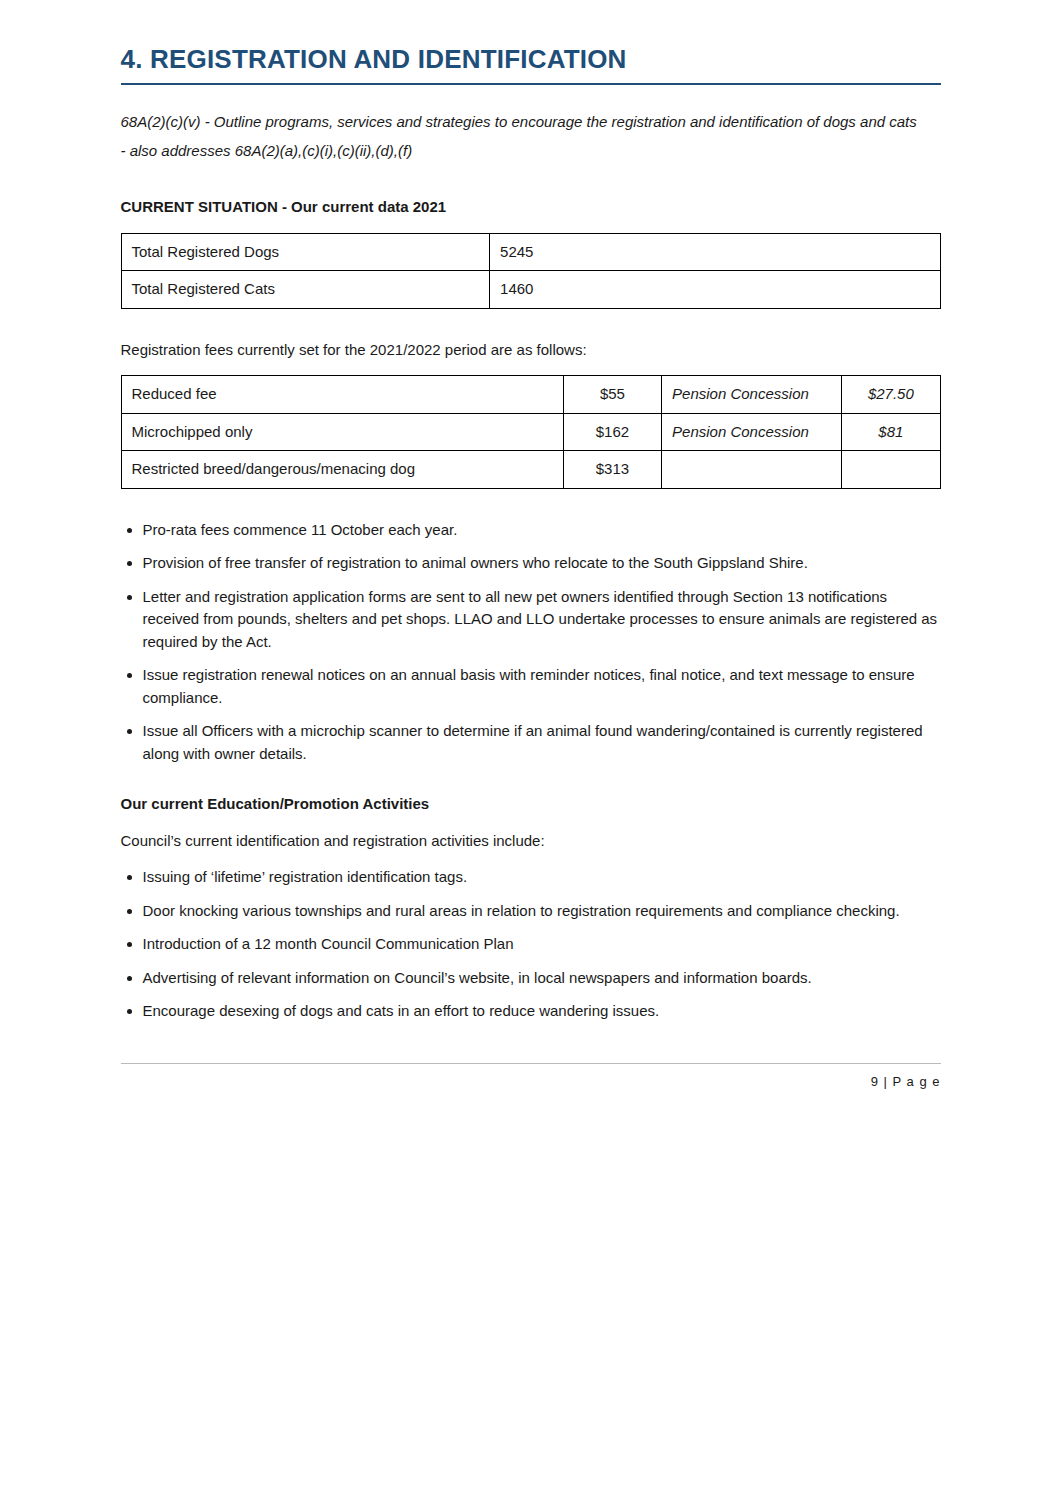4. REGISTRATION AND IDENTIFICATION
68A(2)(c)(v) - Outline programs, services and strategies to encourage the registration and identification of dogs and cats
- also addresses 68A(2)(a),(c)(i),(c)(ii),(d),(f)
CURRENT SITUATION - Our current data 2021
| Total Registered Dogs | 5245 |
| Total Registered Cats | 1460 |
Registration fees currently set for the 2021/2022 period are as follows:
| Reduced fee | $55 | Pension Concession | $27.50 |
| Microchipped only | $162 | Pension Concession | $81 |
| Restricted breed/dangerous/menacing dog | $313 | | |
Pro-rata fees commence 11 October each year.
Provision of free transfer of registration to animal owners who relocate to the South Gippsland Shire.
Letter and registration application forms are sent to all new pet owners identified through Section 13 notifications received from pounds, shelters and pet shops. LLAO and LLO undertake processes to ensure animals are registered as required by the Act.
Issue registration renewal notices on an annual basis with reminder notices, final notice, and text message to ensure compliance.
Issue all Officers with a microchip scanner to determine if an animal found wandering/contained is currently registered along with owner details.
Our current Education/Promotion Activities
Council’s current identification and registration activities include:
Issuing of ‘lifetime’ registration identification tags.
Door knocking various townships and rural areas in relation to registration requirements and compliance checking.
Introduction of a 12 month Council Communication Plan
Advertising of relevant information on Council’s website, in local newspapers and information boards.
Encourage desexing of dogs and cats in an effort to reduce wandering issues.
9 | P a g e